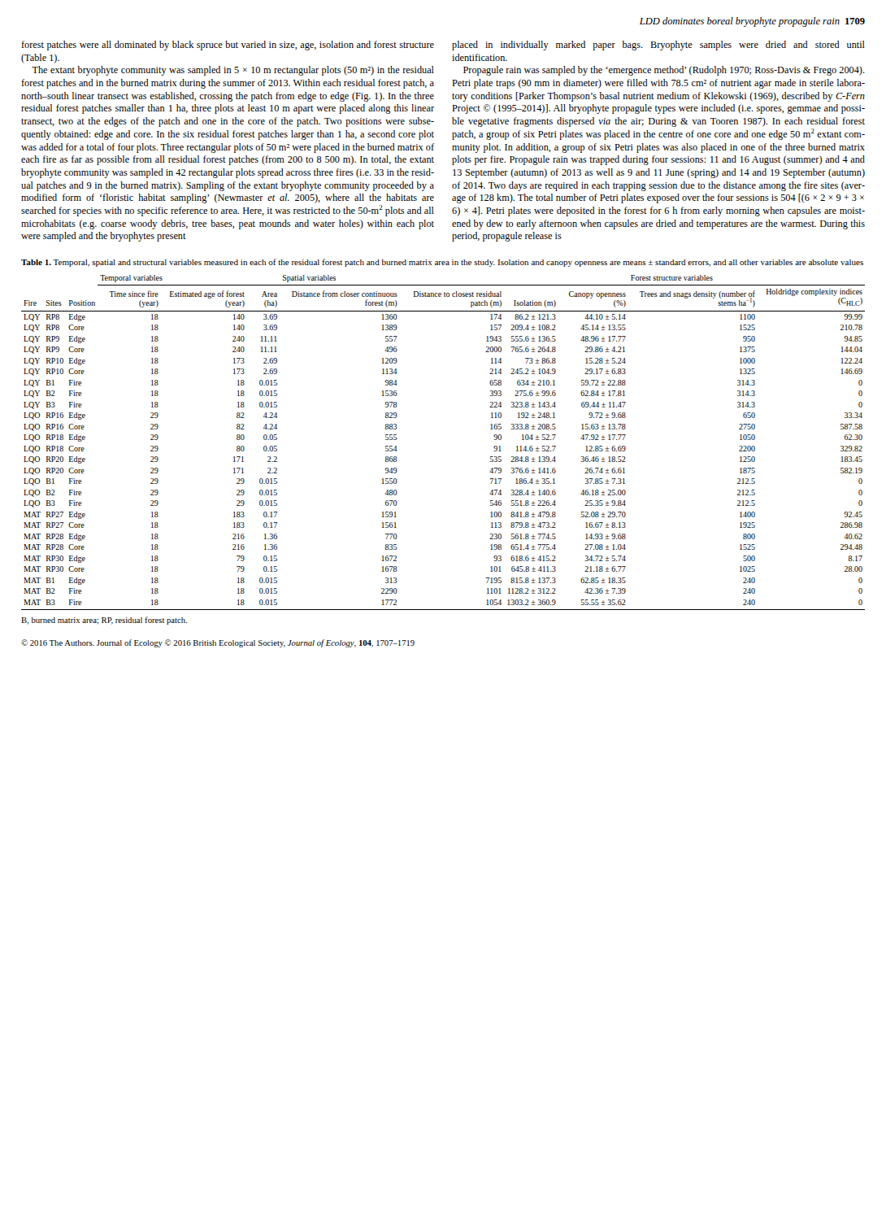LDD dominates boreal bryophyte propagule rain 1709
forest patches were all dominated by black spruce but varied in size, age, isolation and forest structure (Table 1).
The extant bryophyte community was sampled in 5 × 10 m rectangular plots (50 m²) in the residual forest patches and in the burned matrix during the summer of 2013. Within each residual forest patch, a north–south linear transect was established, crossing the patch from edge to edge (Fig. 1). In the three residual forest patches smaller than 1 ha, three plots at least 10 m apart were placed along this linear transect, two at the edges of the patch and one in the core of the patch. Two positions were subsequently obtained: edge and core. In the six residual forest patches larger than 1 ha, a second core plot was added for a total of four plots. Three rectangular plots of 50 m² were placed in the burned matrix of each fire as far as possible from all residual forest patches (from 200 to 8 500 m). In total, the extant bryophyte community was sampled in 42 rectangular plots spread across three fires (i.e. 33 in the residual patches and 9 in the burned matrix). Sampling of the extant bryophyte community proceeded by a modified form of ‘floristic habitat sampling’ (Newmaster et al. 2005), where all the habitats are searched for species with no specific reference to area. Here, it was restricted to the 50-m2 plots and all microhabitats (e.g. coarse woody debris, tree bases, peat mounds and water holes) within each plot were sampled and the bryophytes present
placed in individually marked paper bags. Bryophyte samples were dried and stored until identification.
Propagule rain was sampled by the ‘emergence method’ (Rudolph 1970; Ross-Davis & Frego 2004). Petri plate traps (90 mm in diameter) were filled with 78.5 cm² of nutrient agar made in sterile laboratory conditions [Parker Thompson’s basal nutrient medium of Klekowski (1969), described by C-Fern Project © (1995–2014)]. All bryophyte propagule types were included (i.e. spores, gemmae and possible vegetative fragments dispersed via the air; During & van Tooren 1987). In each residual forest patch, a group of six Petri plates was placed in the centre of one core and one edge 50 m2 extant community plot. In addition, a group of six Petri plates was also placed in one of the three burned matrix plots per fire. Propagule rain was trapped during four sessions: 11 and 16 August (summer) and 4 and 13 September (autumn) of 2013 as well as 9 and 11 June (spring) and 14 and 19 September (autumn) of 2014. Two days are required in each trapping session due to the distance among the fire sites (average of 128 km). The total number of Petri plates exposed over the four sessions is 504 [(6 × 2 × 9 + 3 × 6) × 4]. Petri plates were deposited in the forest for 6 h from early morning when capsules are moistened by dew to early afternoon when capsules are dried and temperatures are the warmest. During this period, propagule release is
Table 1. Temporal, spatial and structural variables measured in each of the residual forest patch and burned matrix area in the study. Isolation and canopy openness are means ± standard errors, and all other variables are absolute values
| | Temporal variables | Spatial variables | Forest structure variables |
| --- | --- | --- | --- |
| Fire | Sites | Position | Time since fire (year) | Estimated age of forest (year) | Area (ha) | Distance from closer continuous forest (m) | Distance to closest residual patch (m) | Isolation (m) | Canopy openness (%) | Trees and snags density (number of stems ha −1 ) | Holdridge complexity indices (C HLC ) |
| LQY | RP8 | Edge | 18 | 140 | 3.69 | 1360 | 174 | 86.2 ± 121.3 | 44.10 ± 5.14 | 1100 | 99.99 |
| LQY | RP8 | Core | 18 | 140 | 3.69 | 1389 | 157 | 209.4 ± 108.2 | 45.14 ± 13.55 | 1525 | 210.78 |
| LQY | RP9 | Edge | 18 | 240 | 11.11 | 557 | 1943 | 555.6 ± 136.5 | 48.96 ± 17.77 | 950 | 94.85 |
| LQY | RP9 | Core | 18 | 240 | 11.11 | 496 | 2000 | 765.6 ± 264.8 | 29.86 ± 4.21 | 1375 | 144.04 |
| LQY | RP10 | Edge | 18 | 173 | 2.69 | 1209 | 114 | 73 ± 86.8 | 15.28 ± 5.24 | 1000 | 122.24 |
| LQY | RP10 | Core | 18 | 173 | 2.69 | 1134 | 214 | 245.2 ± 104.9 | 29.17 ± 6.83 | 1325 | 146.69 |
| LQY | B1 | Fire | 18 | 18 | 0.015 | 984 | 658 | 634 ± 210.1 | 59.72 ± 22.88 | 314.3 | 0 |
| LQY | B2 | Fire | 18 | 18 | 0.015 | 1536 | 393 | 275.6 ± 99.6 | 62.84 ± 17.81 | 314.3 | 0 |
| LQY | B3 | Fire | 18 | 18 | 0.015 | 978 | 224 | 323.8 ± 143.4 | 69.44 ± 11.47 | 314.3 | 0 |
| LQO | RP16 | Edge | 29 | 82 | 4.24 | 829 | 110 | 192 ± 248.1 | 9.72 ± 9.68 | 650 | 33.34 |
| LQO | RP16 | Core | 29 | 82 | 4.24 | 883 | 165 | 333.8 ± 208.5 | 15.63 ± 13.78 | 2750 | 587.58 |
| LQO | RP18 | Edge | 29 | 80 | 0.05 | 555 | 90 | 104 ± 52.7 | 47.92 ± 17.77 | 1050 | 62.30 |
| LQO | RP18 | Core | 29 | 80 | 0.05 | 554 | 91 | 114.6 ± 52.7 | 12.85 ± 6.69 | 2200 | 329.82 |
| LQO | RP20 | Edge | 29 | 171 | 2.2 | 868 | 535 | 284.8 ± 139.4 | 36.46 ± 18.52 | 1250 | 183.45 |
| LQO | RP20 | Core | 29 | 171 | 2.2 | 949 | 479 | 376.6 ± 141.6 | 26.74 ± 6.61 | 1875 | 582.19 |
| LQO | B1 | Fire | 29 | 29 | 0.015 | 1550 | 717 | 186.4 ± 35.1 | 37.85 ± 7.31 | 212.5 | 0 |
| LQO | B2 | Fire | 29 | 29 | 0.015 | 480 | 474 | 328.4 ± 140.6 | 46.18 ± 25.00 | 212.5 | 0 |
| LQO | B3 | Fire | 29 | 29 | 0.015 | 670 | 546 | 551.8 ± 226.4 | 25.35 ± 9.84 | 212.5 | 0 |
| MAT | RP27 | Edge | 18 | 183 | 0.17 | 1591 | 100 | 841.8 ± 479.8 | 52.08 ± 29.70 | 1400 | 92.45 |
| MAT | RP27 | Core | 18 | 183 | 0.17 | 1561 | 113 | 879.8 ± 473.2 | 16.67 ± 8.13 | 1925 | 286.98 |
| MAT | RP28 | Edge | 18 | 216 | 1.36 | 770 | 230 | 561.8 ± 774.5 | 14.93 ± 9.68 | 800 | 40.62 |
| MAT | RP28 | Core | 18 | 216 | 1.36 | 835 | 198 | 651.4 ± 775.4 | 27.08 ± 1.04 | 1525 | 294.48 |
| MAT | RP30 | Edge | 18 | 79 | 0.15 | 1672 | 93 | 618.6 ± 415.2 | 34.72 ± 5.74 | 500 | 8.17 |
| MAT | RP30 | Core | 18 | 79 | 0.15 | 1678 | 101 | 645.8 ± 411.3 | 21.18 ± 6.77 | 1025 | 28.00 |
| MAT | B1 | Edge | 18 | 18 | 0.015 | 313 | 7195 | 815.8 ± 137.3 | 62.85 ± 18.35 | 240 | 0 |
| MAT | B2 | Fire | 18 | 18 | 0.015 | 2290 | 1101 | 1128.2 ± 312.2 | 42.36 ± 7.39 | 240 | 0 |
| MAT | B3 | Fire | 18 | 18 | 0.015 | 1772 | 1054 | 1303.2 ± 360.9 | 55.55 ± 35.62 | 240 | 0 |
B, burned matrix area; RP, residual forest patch.
© 2016 The Authors. Journal of Ecology © 2016 British Ecological Society, Journal of Ecology, 104, 1707–1719